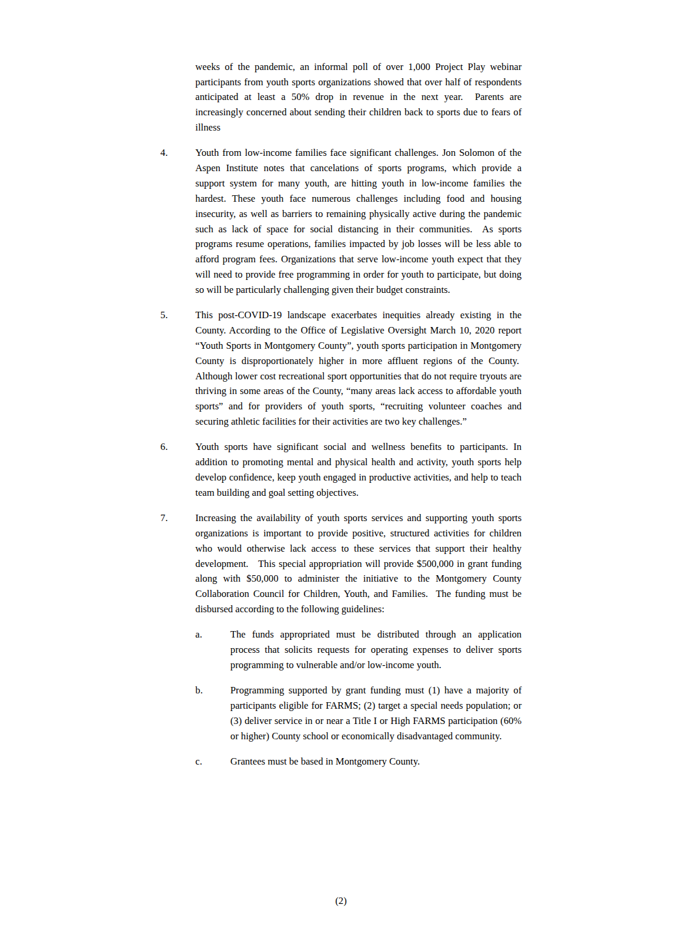weeks of the pandemic, an informal poll of over 1,000 Project Play webinar participants from youth sports organizations showed that over half of respondents anticipated at least a 50% drop in revenue in the next year. Parents are increasingly concerned about sending their children back to sports due to fears of illness
4. Youth from low-income families face significant challenges. Jon Solomon of the Aspen Institute notes that cancelations of sports programs, which provide a support system for many youth, are hitting youth in low-income families the hardest. These youth face numerous challenges including food and housing insecurity, as well as barriers to remaining physically active during the pandemic such as lack of space for social distancing in their communities. As sports programs resume operations, families impacted by job losses will be less able to afford program fees. Organizations that serve low-income youth expect that they will need to provide free programming in order for youth to participate, but doing so will be particularly challenging given their budget constraints.
5. This post-COVID-19 landscape exacerbates inequities already existing in the County. According to the Office of Legislative Oversight March 10, 2020 report “Youth Sports in Montgomery County”, youth sports participation in Montgomery County is disproportionately higher in more affluent regions of the County. Although lower cost recreational sport opportunities that do not require tryouts are thriving in some areas of the County, “many areas lack access to affordable youth sports” and for providers of youth sports, “recruiting volunteer coaches and securing athletic facilities for their activities are two key challenges.”
6. Youth sports have significant social and wellness benefits to participants. In addition to promoting mental and physical health and activity, youth sports help develop confidence, keep youth engaged in productive activities, and help to teach team building and goal setting objectives.
7. Increasing the availability of youth sports services and supporting youth sports organizations is important to provide positive, structured activities for children who would otherwise lack access to these services that support their healthy development. This special appropriation will provide $500,000 in grant funding along with $50,000 to administer the initiative to the Montgomery County Collaboration Council for Children, Youth, and Families. The funding must be disbursed according to the following guidelines:
a. The funds appropriated must be distributed through an application process that solicits requests for operating expenses to deliver sports programming to vulnerable and/or low-income youth.
b. Programming supported by grant funding must (1) have a majority of participants eligible for FARMS; (2) target a special needs population; or (3) deliver service in or near a Title I or High FARMS participation (60% or higher) County school or economically disadvantaged community.
c. Grantees must be based in Montgomery County.
(2)